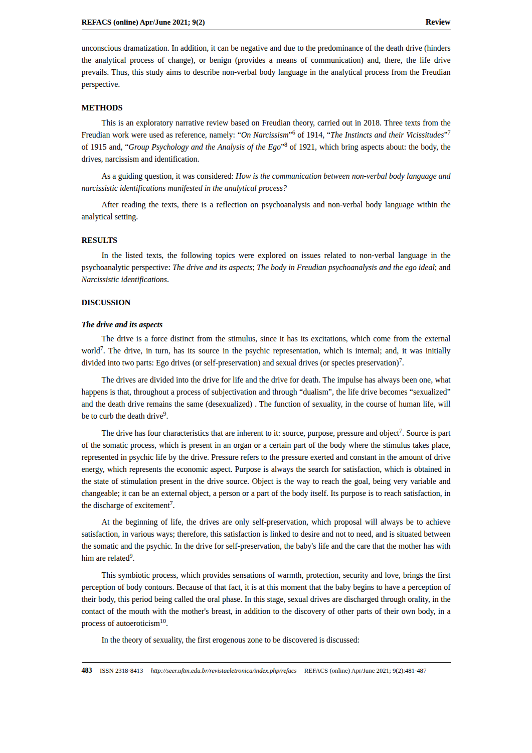REFACS (online) Apr/June 2021; 9(2) Review
unconscious dramatization. In addition, it can be negative and due to the predominance of the death drive (hinders the analytical process of change), or benign (provides a means of communication) and, there, the life drive prevails. Thus, this study aims to describe non-verbal body language in the analytical process from the Freudian perspective.
Methods
This is an exploratory narrative review based on Freudian theory, carried out in 2018. Three texts from the Freudian work were used as reference, namely: “On Narcissism”6 of 1914, “The Instincts and their Vicissitudes”7 of 1915 and, “Group Psychology and the Analysis of the Ego”8 of 1921, which bring aspects about: the body, the drives, narcissism and identification.
As a guiding question, it was considered: How is the communication between non-verbal body language and narcissistic identifications manifested in the analytical process?
After reading the texts, there is a reflection on psychoanalysis and non-verbal body language within the analytical setting.
Results
In the listed texts, the following topics were explored on issues related to non-verbal language in the psychoanalytic perspective: The drive and its aspects; The body in Freudian psychoanalysis and the ego ideal; and Narcissistic identifications.
Discussion
The drive and its aspects
The drive is a force distinct from the stimulus, since it has its excitations, which come from the external world7. The drive, in turn, has its source in the psychic representation, which is internal; and, it was initially divided into two parts: Ego drives (or self-preservation) and sexual drives (or species preservation)7.
The drives are divided into the drive for life and the drive for death. The impulse has always been one, what happens is that, throughout a process of subjectivation and through “dualism”, the life drive becomes “sexualized” and the death drive remains the same (desexualized) . The function of sexuality, in the course of human life, will be to curb the death drive9.
The drive has four characteristics that are inherent to it: source, purpose, pressure and object7. Source is part of the somatic process, which is present in an organ or a certain part of the body where the stimulus takes place, represented in psychic life by the drive. Pressure refers to the pressure exerted and constant in the amount of drive energy, which represents the economic aspect. Purpose is always the search for satisfaction, which is obtained in the state of stimulation present in the drive source. Object is the way to reach the goal, being very variable and changeable; it can be an external object, a person or a part of the body itself. Its purpose is to reach satisfaction, in the discharge of excitement7.
At the beginning of life, the drives are only self-preservation, which proposal will always be to achieve satisfaction, in various ways; therefore, this satisfaction is linked to desire and not to need, and is situated between the somatic and the psychic. In the drive for self-preservation, the baby's life and the care that the mother has with him are related9.
This symbiotic process, which provides sensations of warmth, protection, security and love, brings the first perception of body contours. Because of that fact, it is at this moment that the baby begins to have a perception of their body, this period being called the oral phase. In this stage, sexual drives are discharged through orality, in the contact of the mouth with the mother's breast, in addition to the discovery of other parts of their own body, in a process of autoeroticism10.
In the theory of sexuality, the first erogenous zone to be discovered is discussed:
483 ISSN 2318-8413 http://seer.uftm.edu.br/revistaeletronica/index.php/refacs REFACS (online) Apr/June 2021; 9(2):481-487